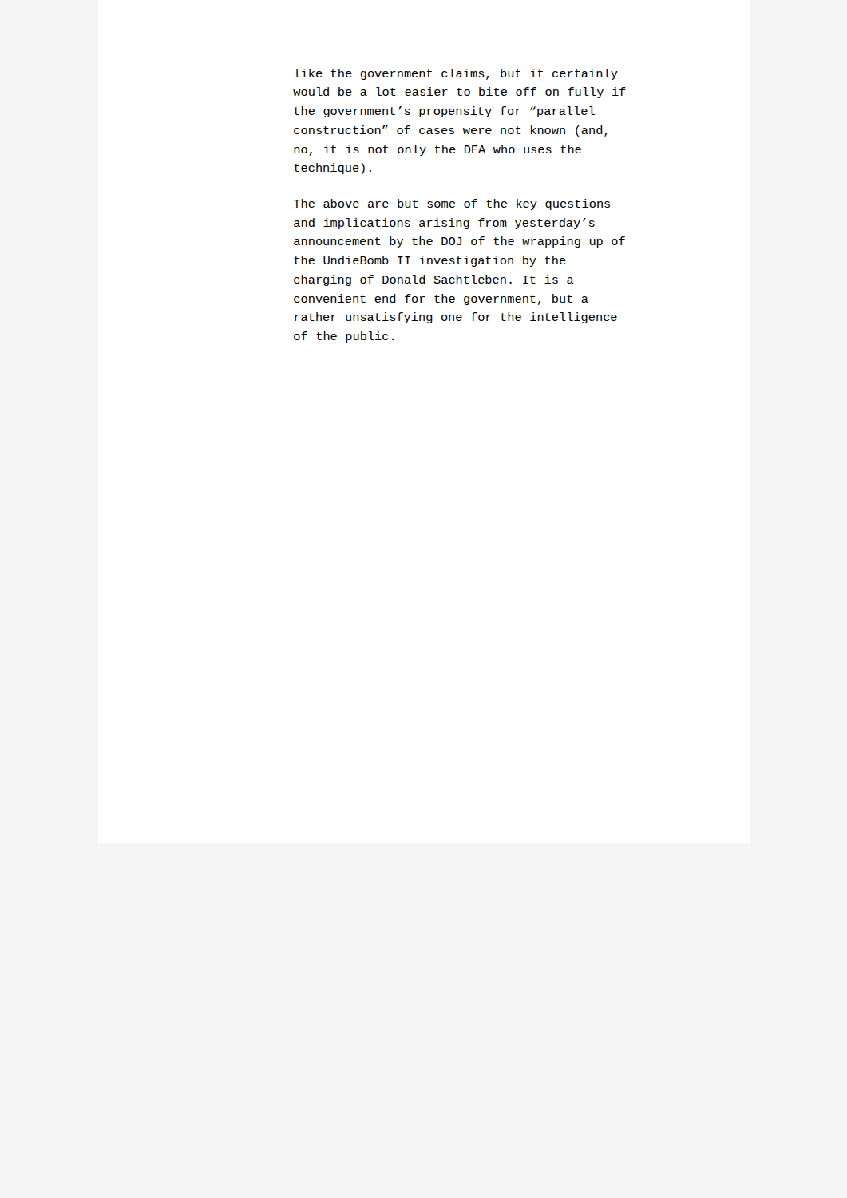like the government claims, but it certainly would be a lot easier to bite off on fully if the government’s propensity for “parallel construction” of cases were not known (and, no, it is not only the DEA who uses the technique).
The above are but some of the key questions and implications arising from yesterday’s announcement by the DOJ of the wrapping up of the UndieBomb II investigation by the charging of Donald Sachtleben. It is a convenient end for the government, but a rather unsatisfying one for the intelligence of the public.